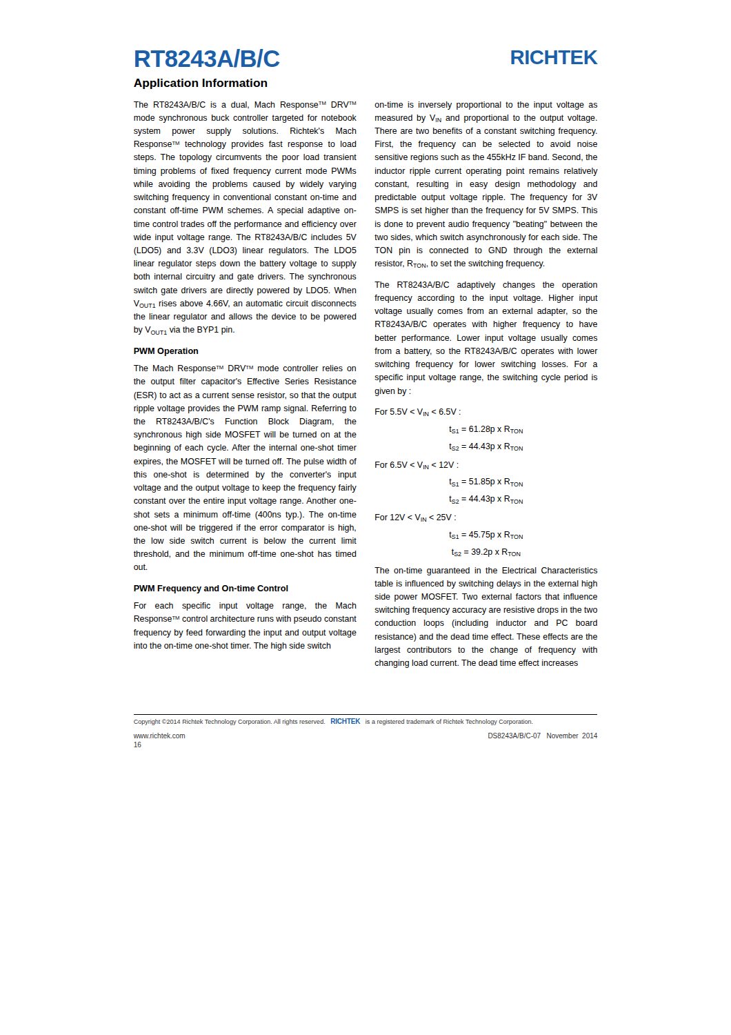RT8243A/B/C
RICHTEK
Application Information
The RT8243A/B/C is a dual, Mach ResponseTM DRVTM mode synchronous buck controller targeted for notebook system power supply solutions. Richtek's Mach ResponseTM technology provides fast response to load steps. The topology circumvents the poor load transient timing problems of fixed frequency current mode PWMs while avoiding the problems caused by widely varying switching frequency in conventional constant on-time and constant off-time PWM schemes. A special adaptive on-time control trades off the performance and efficiency over wide input voltage range. The RT8243A/B/C includes 5V (LDO5) and 3.3V (LDO3) linear regulators. The LDO5 linear regulator steps down the battery voltage to supply both internal circuitry and gate drivers. The synchronous switch gate drivers are directly powered by LDO5. When VOUT1 rises above 4.66V, an automatic circuit disconnects the linear regulator and allows the device to be powered by VOUT1 via the BYP1 pin.
PWM Operation
The Mach ResponseTM DRVTM mode controller relies on the output filter capacitor's Effective Series Resistance (ESR) to act as a current sense resistor, so that the output ripple voltage provides the PWM ramp signal. Referring to the RT8243A/B/C's Function Block Diagram, the synchronous high side MOSFET will be turned on at the beginning of each cycle. After the internal one-shot timer expires, the MOSFET will be turned off. The pulse width of this one-shot is determined by the converter's input voltage and the output voltage to keep the frequency fairly constant over the entire input voltage range. Another one-shot sets a minimum off-time (400ns typ.). The on-time one-shot will be triggered if the error comparator is high, the low side switch current is below the current limit threshold, and the minimum off-time one-shot has timed out.
PWM Frequency and On-time Control
For each specific input voltage range, the Mach ResponseTM control architecture runs with pseudo constant frequency by feed forwarding the input and output voltage into the on-time one-shot timer. The high side switch
on-time is inversely proportional to the input voltage as measured by VIN and proportional to the output voltage. There are two benefits of a constant switching frequency. First, the frequency can be selected to avoid noise sensitive regions such as the 455kHz IF band. Second, the inductor ripple current operating point remains relatively constant, resulting in easy design methodology and predictable output voltage ripple. The frequency for 3V SMPS is set higher than the frequency for 5V SMPS. This is done to prevent audio frequency "beating" between the two sides, which switch asynchronously for each side. The TON pin is connected to GND through the external resistor, RTON, to set the switching frequency.
The RT8243A/B/C adaptively changes the operation frequency according to the input voltage. Higher input voltage usually comes from an external adapter, so the RT8243A/B/C operates with higher frequency to have better performance. Lower input voltage usually comes from a battery, so the RT8243A/B/C operates with lower switching frequency for lower switching losses. For a specific input voltage range, the switching cycle period is given by :
For 5.5V < VIN < 6.5V :
tS1 = 61.28p x RTON
tS2 = 44.43p x RTON
For 6.5V < VIN < 12V :
tS1 = 51.85p x RTON
tS2 = 44.43p x RTON
For 12V < VIN < 25V :
tS1 = 45.75p x RTON
tS2 = 39.2p x RTON
The on-time guaranteed in the Electrical Characteristics table is influenced by switching delays in the external high side power MOSFET. Two external factors that influence switching frequency accuracy are resistive drops in the two conduction loops (including inductor and PC board resistance) and the dead time effect. These effects are the largest contributors to the change of frequency with changing load current. The dead time effect increases
Copyright ©2014 Richtek Technology Corporation. All rights reserved. RICHTEK is a registered trademark of Richtek Technology Corporation.
www.richtek.com DS8243A/B/C-07 November 2014
16